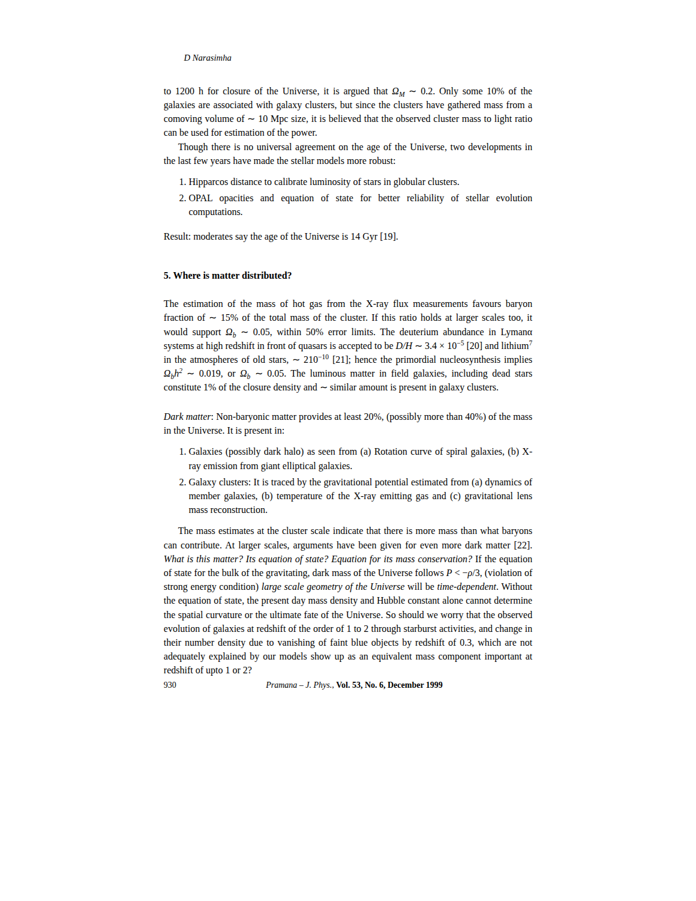D Narasimha
to 1200 h for closure of the Universe, it is argued that ΩM ∼ 0.2. Only some 10% of the galaxies are associated with galaxy clusters, but since the clusters have gathered mass from a comoving volume of ∼ 10 Mpc size, it is believed that the observed cluster mass to light ratio can be used for estimation of the power.
Though there is no universal agreement on the age of the Universe, two developments in the last few years have made the stellar models more robust:
Hipparcos distance to calibrate luminosity of stars in globular clusters.
OPAL opacities and equation of state for better reliability of stellar evolution computations.
Result: moderates say the age of the Universe is 14 Gyr [19].
5. Where is matter distributed?
The estimation of the mass of hot gas from the X-ray flux measurements favours baryon fraction of ∼ 15% of the total mass of the cluster. If this ratio holds at larger scales too, it would support Ωb ∼ 0.05, within 50% error limits. The deuterium abundance in Lymanα systems at high redshift in front of quasars is accepted to be D/H ∼ 3.4 × 10−5 [20] and lithium7 in the atmospheres of old stars, ∼ 210−10 [21]; hence the primordial nucleosynthesis implies Ωbh2 ∼ 0.019, or Ωb ∼ 0.05. The luminous matter in field galaxies, including dead stars constitute 1% of the closure density and ∼ similar amount is present in galaxy clusters.
Dark matter: Non-baryonic matter provides at least 20%, (possibly more than 40%) of the mass in the Universe. It is present in:
Galaxies (possibly dark halo) as seen from (a) Rotation curve of spiral galaxies, (b) X-ray emission from giant elliptical galaxies.
Galaxy clusters: It is traced by the gravitational potential estimated from (a) dynamics of member galaxies, (b) temperature of the X-ray emitting gas and (c) gravitational lens mass reconstruction.
The mass estimates at the cluster scale indicate that there is more mass than what baryons can contribute. At larger scales, arguments have been given for even more dark matter [22]. What is this matter? Its equation of state? Equation for its mass conservation? If the equation of state for the bulk of the gravitating, dark mass of the Universe follows P < −ρ/3, (violation of strong energy condition) large scale geometry of the Universe will be time-dependent. Without the equation of state, the present day mass density and Hubble constant alone cannot determine the spatial curvature or the ultimate fate of the Universe. So should we worry that the observed evolution of galaxies at redshift of the order of 1 to 2 through starburst activities, and change in their number density due to vanishing of faint blue objects by redshift of 0.3, which are not adequately explained by our models show up as an equivalent mass component important at redshift of upto 1 or 2?
930
Pramana – J. Phys., Vol. 53, No. 6, December 1999